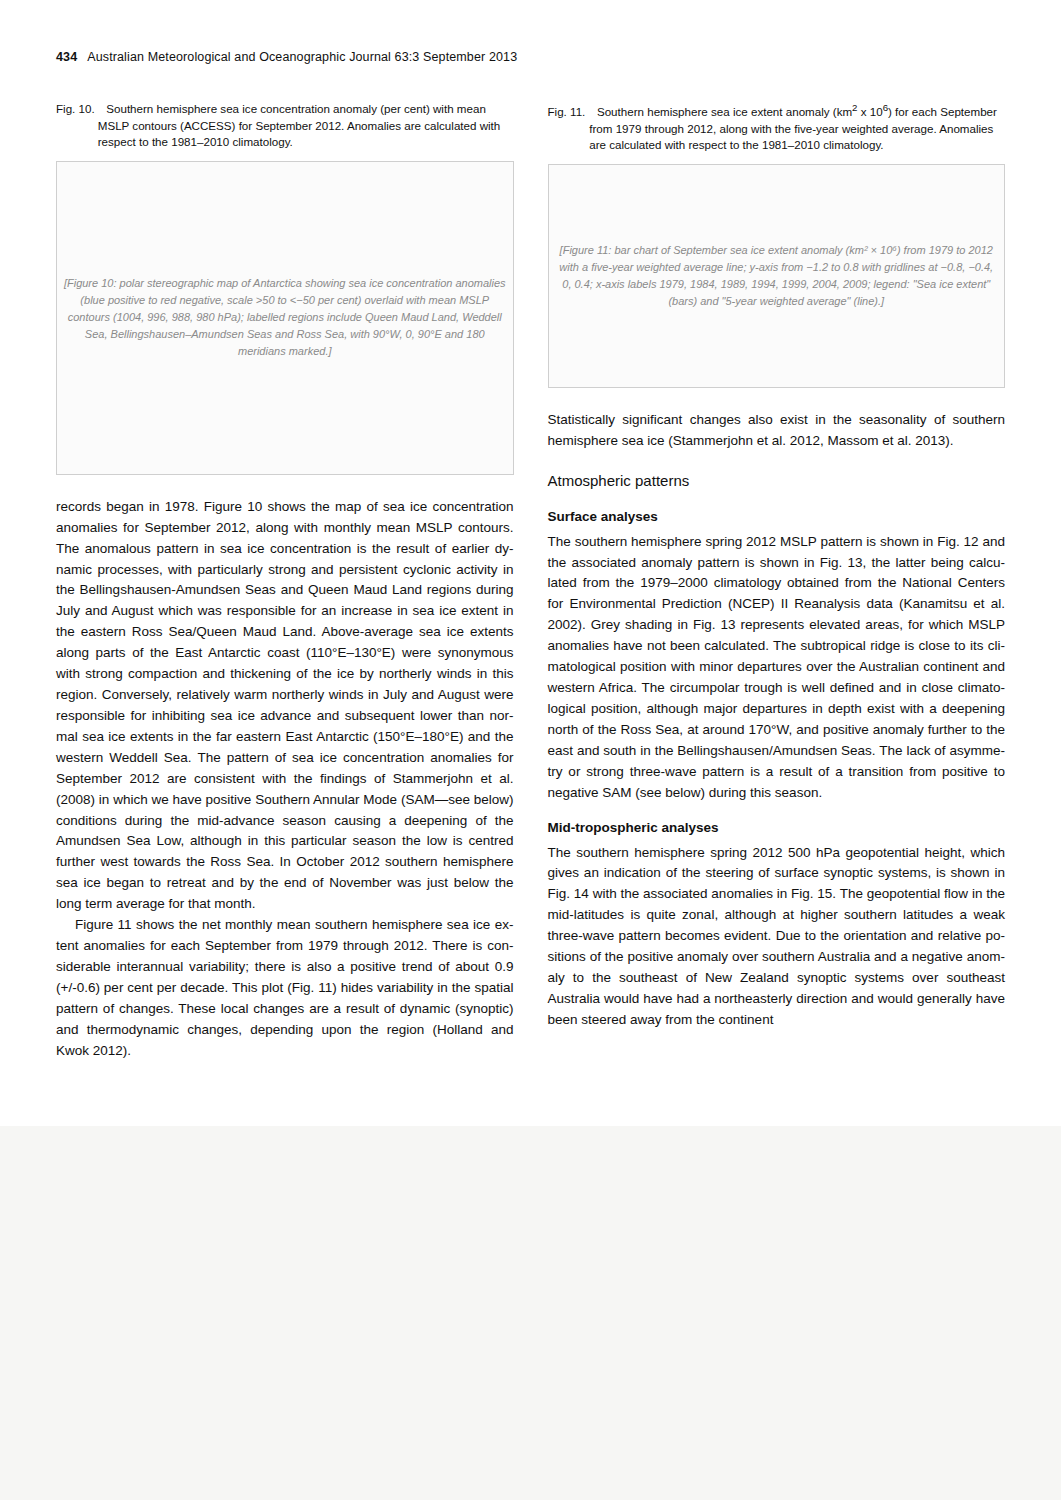434 Australian Meteorological and Oceanographic Journal 63:3 September 2013
Fig. 10. Southern hemisphere sea ice concentration anomaly (per cent) with mean MSLP contours (ACCESS) for September 2012. Anomalies are calculated with respect to the 1981–2010 climatology.
[Figure 10: polar stereographic map of Antarctica showing sea ice concentration anomalies (blue positive to red negative, scale >50 to <−50 per cent) overlaid with mean MSLP contours (1004, 996, 988, 980 hPa); labelled regions include Queen Maud Land, Weddell Sea, Bellingshausen–Amundsen Seas and Ross Sea, with 90°W, 0, 90°E and 180 meridians marked.]
records began in 1978. Figure 10 shows the map of sea ice concentration anomalies for September 2012, along with monthly mean MSLP contours. The anomalous pattern in sea ice concentration is the result of earlier dynamic processes, with particularly strong and persistent cyclonic activity in the Bellingshausen-Amundsen Seas and Queen Maud Land regions during July and August which was responsible for an increase in sea ice extent in the eastern Ross Sea/Queen Maud Land. Above-average sea ice extents along parts of the East Antarctic coast (110°E–130°E) were synonymous with strong compaction and thickening of the ice by northerly winds in this region. Conversely, relatively warm northerly winds in July and August were responsible for inhibiting sea ice advance and subsequent lower than normal sea ice extents in the far eastern East Antarctic (150°E–180°E) and the western Weddell Sea. The pattern of sea ice concentration anomalies for September 2012 are consistent with the findings of Stammerjohn et al. (2008) in which we have positive Southern Annular Mode (SAM—see below) conditions during the mid-advance season causing a deepening of the Amundsen Sea Low, although in this particular season the low is centred further west towards the Ross Sea. In October 2012 southern hemisphere sea ice began to retreat and by the end of November was just below the long term average for that month.
Figure 11 shows the net monthly mean southern hemisphere sea ice extent anomalies for each September from 1979 through 2012. There is considerable interannual variability; there is also a positive trend of about 0.9 (+/-0.6) per cent per decade. This plot (Fig. 11) hides variability in the spatial pattern of changes. These local changes are a result of dynamic (synoptic) and thermodynamic changes, depending upon the region (Holland and Kwok 2012).
Fig. 11. Southern hemisphere sea ice extent anomaly (km2 x 106) for each September from 1979 through 2012, along with the five-year weighted average. Anomalies are calculated with respect to the 1981–2010 climatology.
[Figure 11: bar chart of September sea ice extent anomaly (km² × 10⁶) from 1979 to 2012 with a five-year weighted average line; y-axis from −1.2 to 0.8 with gridlines at −0.8, −0.4, 0, 0.4; x-axis labels 1979, 1984, 1989, 1994, 1999, 2004, 2009; legend: "Sea ice extent" (bars) and "5-year weighted average" (line).]
Statistically significant changes also exist in the seasonality of southern hemisphere sea ice (Stammerjohn et al. 2012, Massom et al. 2013).
Atmospheric patterns
Surface analyses
The southern hemisphere spring 2012 MSLP pattern is shown in Fig. 12 and the associated anomaly pattern is shown in Fig. 13, the latter being calculated from the 1979–2000 climatology obtained from the National Centers for Environmental Prediction (NCEP) II Reanalysis data (Kanamitsu et al. 2002). Grey shading in Fig. 13 represents elevated areas, for which MSLP anomalies have not been calculated. The subtropical ridge is close to its climatological position with minor departures over the Australian continent and western Africa. The circumpolar trough is well defined and in close climatological position, although major departures in depth exist with a deepening north of the Ross Sea, at around 170°W, and positive anomaly further to the east and south in the Bellingshausen/Amundsen Seas. The lack of asymmetry or strong three-wave pattern is a result of a transition from positive to negative SAM (see below) during this season.
Mid-tropospheric analyses
The southern hemisphere spring 2012 500 hPa geopotential height, which gives an indication of the steering of surface synoptic systems, is shown in Fig. 14 with the associated anomalies in Fig. 15. The geopotential flow in the mid-latitudes is quite zonal, although at higher southern latitudes a weak three-wave pattern becomes evident. Due to the orientation and relative positions of the positive anomaly over southern Australia and a negative anomaly to the southeast of New Zealand synoptic systems over southeast Australia would have had a northeasterly direction and would generally have been steered away from the continent